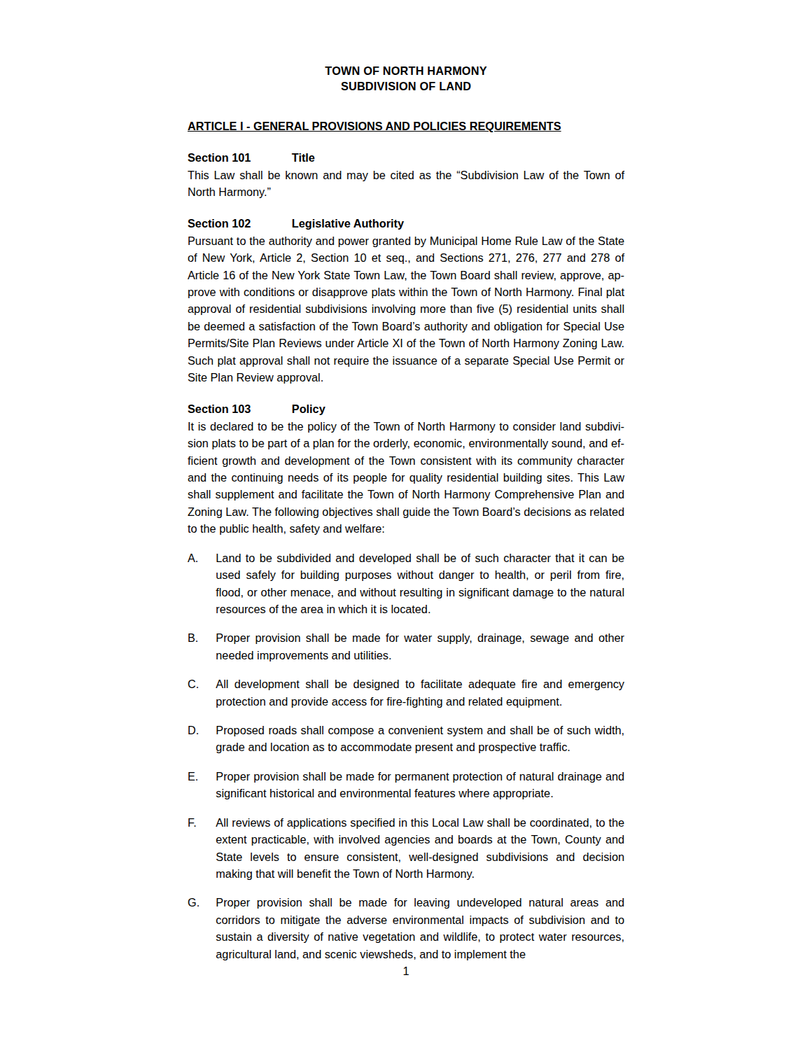TOWN OF NORTH HARMONY
SUBDIVISION OF LAND
ARTICLE I - GENERAL PROVISIONS AND POLICIES REQUIREMENTS
Section 101 Title
This Law shall be known and may be cited as the “Subdivision Law of the Town of North Harmony.”
Section 102 Legislative Authority
Pursuant to the authority and power granted by Municipal Home Rule Law of the State of New York, Article 2, Section 10 et seq., and Sections 271, 276, 277 and 278 of Article 16 of the New York State Town Law, the Town Board shall review, approve, approve with conditions or disapprove plats within the Town of North Harmony. Final plat approval of residential subdivisions involving more than five (5) residential units shall be deemed a satisfaction of the Town Board’s authority and obligation for Special Use Permits/Site Plan Reviews under Article XI of the Town of North Harmony Zoning Law. Such plat approval shall not require the issuance of a separate Special Use Permit or Site Plan Review approval.
Section 103 Policy
It is declared to be the policy of the Town of North Harmony to consider land subdivision plats to be part of a plan for the orderly, economic, environmentally sound, and efficient growth and development of the Town consistent with its community character and the continuing needs of its people for quality residential building sites. This Law shall supplement and facilitate the Town of North Harmony Comprehensive Plan and Zoning Law. The following objectives shall guide the Town Board’s decisions as related to the public health, safety and welfare:
Land to be subdivided and developed shall be of such character that it can be used safely for building purposes without danger to health, or peril from fire, flood, or other menace, and without resulting in significant damage to the natural resources of the area in which it is located.
Proper provision shall be made for water supply, drainage, sewage and other needed improvements and utilities.
All development shall be designed to facilitate adequate fire and emergency protection and provide access for fire-fighting and related equipment.
Proposed roads shall compose a convenient system and shall be of such width, grade and location as to accommodate present and prospective traffic.
Proper provision shall be made for permanent protection of natural drainage and significant historical and environmental features where appropriate.
All reviews of applications specified in this Local Law shall be coordinated, to the extent practicable, with involved agencies and boards at the Town, County and State levels to ensure consistent, well-designed subdivisions and decision making that will benefit the Town of North Harmony.
Proper provision shall be made for leaving undeveloped natural areas and corridors to mitigate the adverse environmental impacts of subdivision and to sustain a diversity of native vegetation and wildlife, to protect water resources, agricultural land, and scenic viewsheds, and to implement the
1